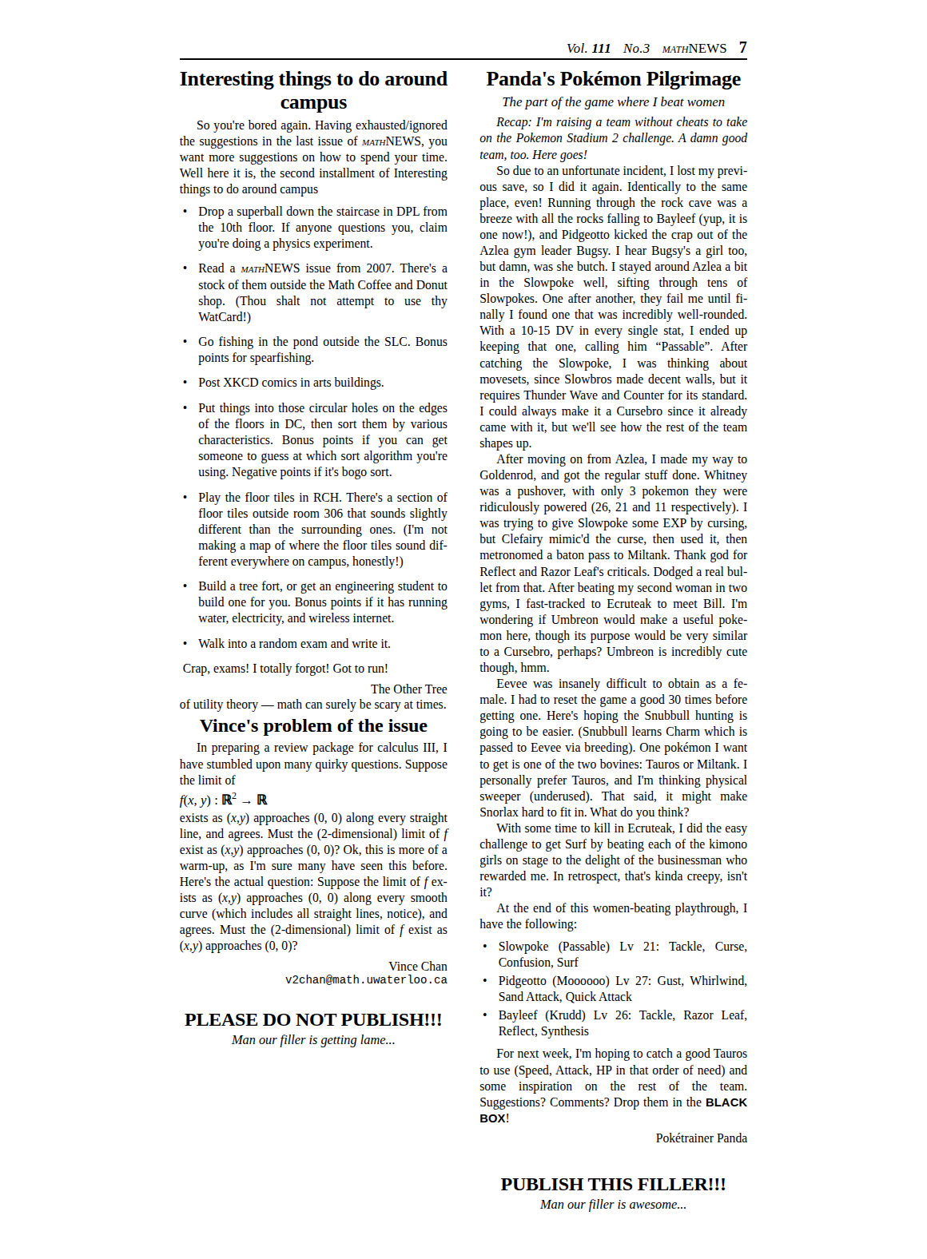Vol. 111 No. 3 math NEWS 7
Interesting things to do around campus
So you're bored again. Having exhausted/ignored the suggestions in the last issue of math NEWS, you want more suggestions on how to spend your time. Well here it is, the second installment of Interesting things to do around campus
Drop a superball down the staircase in DPL from the 10th floor. If anyone questions you, claim you're doing a physics experiment.
Read a math NEWS issue from 2007. There's a stock of them outside the Math Coffee and Donut shop. (Thou shalt not attempt to use thy WatCard!)
Go fishing in the pond outside the SLC. Bonus points for spearfishing.
Post XKCD comics in arts buildings.
Put things into those circular holes on the edges of the floors in DC, then sort them by various characteristics. Bonus points if you can get someone to guess at which sort algorithm you're using. Negative points if it's bogo sort.
Play the floor tiles in RCH. There's a section of floor tiles outside room 306 that sounds slightly different than the surrounding ones. (I'm not making a map of where the floor tiles sound different everywhere on campus, honestly!)
Build a tree fort, or get an engineering student to build one for you. Bonus points if it has running water, electricity, and wireless internet.
Walk into a random exam and write it.
Crap, exams! I totally forgot! Got to run!
The Other Tree
of utility theory — math can surely be scary at times.
Vince's problem of the issue
In preparing a review package for calculus III, I have stumbled upon many quirky questions. Suppose the limit of
f(x, y) : ℝ2 → ℝ
exists as (x,y) approaches (0, 0) along every straight line, and agrees. Must the (2-dimensional) limit of f exist as (x,y) approaches (0, 0)? Ok, this is more of a warm-up, as I'm sure many have seen this before. Here's the actual question: Suppose the limit of f exists as (x,y) approaches (0, 0) along every smooth curve (which includes all straight lines, notice), and agrees. Must the (2-dimensional) limit of f exist as (x,y) approaches (0, 0)?
Vince Chan v2chan@math.uwaterloo.ca
PLEASE DO NOT PUBLISH!!!
Man our filler is getting lame...
Panda's Pokémon Pilgrimage
The part of the game where I beat women
Recap: I'm raising a team without cheats to take on the Pokemon Stadium 2 challenge. A damn good team, too. Here goes!
So due to an unfortunate incident, I lost my previous save, so I did it again. Identically to the same place, even! Running through the rock cave was a breeze with all the rocks falling to Bayleef (yup, it is one now!), and Pidgeotto kicked the crap out of the Azlea gym leader Bugsy. I hear Bugsy's a girl too, but damn, was she butch. I stayed around Azlea a bit in the Slowpoke well, sifting through tens of Slowpokes. One after another, they fail me until finally I found one that was incredibly well-rounded. With a 10-15 DV in every single stat, I ended up keeping that one, calling him “Passable”. After catching the Slowpoke, I was thinking about movesets, since Slowbros made decent walls, but it requires Thunder Wave and Counter for its standard. I could always make it a Cursebro since it already came with it, but we'll see how the rest of the team shapes up.
After moving on from Azlea, I made my way to Goldenrod, and got the regular stuff done. Whitney was a pushover, with only 3 pokemon they were ridiculously powered (26, 21 and 11 respectively). I was trying to give Slowpoke some EXP by cursing, but Clefairy mimic'd the curse, then used it, then metronomed a baton pass to Miltank. Thank god for Reflect and Razor Leaf's criticals. Dodged a real bullet from that. After beating my second woman in two gyms, I fast-tracked to Ecruteak to meet Bill. I'm wondering if Umbreon would make a useful pokemon here, though its purpose would be very similar to a Cursebro, perhaps? Umbreon is incredibly cute though, hmm.
Eevee was insanely difficult to obtain as a female. I had to reset the game a good 30 times before getting one. Here's hoping the Snubbull hunting is going to be easier. (Snubbull learns Charm which is passed to Eevee via breeding). One pokémon I want to get is one of the two bovines: Tauros or Miltank. I personally prefer Tauros, and I'm thinking physical sweeper (underused). That said, it might make Snorlax hard to fit in. What do you think?
With some time to kill in Ecruteak, I did the easy challenge to get Surf by beating each of the kimono girls on stage to the delight of the businessman who rewarded me. In retrospect, that's kinda creepy, isn't it?
At the end of this women-beating playthrough, I have the following:
Slowpoke (Passable) Lv 21: Tackle, Curse, Confusion, Surf
Pidgeotto (Moooooo) Lv 27: Gust, Whirlwind, Sand Attack, Quick Attack
Bayleef (Krudd) Lv 26: Tackle, Razor Leaf, Reflect, Synthesis
For next week, I'm hoping to catch a good Tauros to use (Speed, Attack, HP in that order of need) and some inspiration on the rest of the team. Suggestions? Comments? Drop them in the BLACK BOX!
Pokétrainer Panda
PUBLISH THIS FILLER!!!
Man our filler is awesome...